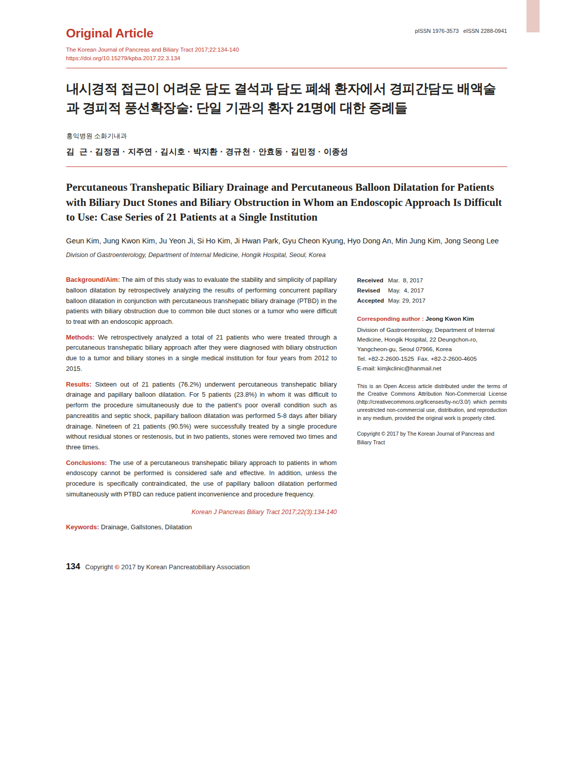Original Article
The Korean Journal of Pancreas and Biliary Tract 2017;22:134-140
https://doi.org/10.15279/kpba.2017.22.3.134
pISSN 1976-3573 eISSN 2288-0941
내시경적 접근이 어려운 담도 결석과 담도 폐쇄 환자에서 경피간담도 배액술과 경피적 풍선확장술: 단일 기관의 환자 21명에 대한 증례들
홍익병원 소화기내과
김 근 · 김정권 · 지주연 · 김시호 · 박지환 · 경규천 · 안효동 · 김민정 · 이종성
Percutaneous Transhepatic Biliary Drainage and Percutaneous Balloon Dilatation for Patients with Biliary Duct Stones and Biliary Obstruction in Whom an Endoscopic Approach Is Difficult to Use: Case Series of 21 Patients at a Single Institution
Geun Kim, Jung Kwon Kim, Ju Yeon Ji, Si Ho Kim, Ji Hwan Park, Gyu Cheon Kyung, Hyo Dong An, Min Jung Kim, Jong Seong Lee
Division of Gastroenterology, Department of Internal Medicine, Hongik Hospital, Seoul, Korea
Background/Aim: The aim of this study was to evaluate the stability and simplicity of papillary balloon dilatation by retrospectively analyzing the results of performing concurrent papillary balloon dilatation in conjunction with percutaneous transhepatic biliary drainage (PTBD) in the patients with biliary obstruction due to common bile duct stones or a tumor who were difficult to treat with an endoscopic approach.
Methods: We retrospectively analyzed a total of 21 patients who were treated through a percutaneous transhepatic biliary approach after they were diagnosed with biliary obstruction due to a tumor and biliary stones in a single medical institution for four years from 2012 to 2015.
Results: Sixteen out of 21 patients (76.2%) underwent percutaneous transhepatic biliary drainage and papillary balloon dilatation. For 5 patients (23.8%) in whom it was difficult to perform the procedure simultaneously due to the patient's poor overall condition such as pancreatitis and septic shock, papillary balloon dilatation was performed 5-8 days after biliary drainage. Nineteen of 21 patients (90.5%) were successfully treated by a single procedure without residual stones or restenosis, but in two patients, stones were removed two times and three times.
Conclusions: The use of a percutaneous transhepatic biliary approach to patients in whom endoscopy cannot be performed is considered safe and effective. In addition, unless the procedure is specifically contraindicated, the use of papillary balloon dilatation performed simultaneously with PTBD can reduce patient inconvenience and procedure frequency.
Korean J Pancreas Biliary Tract 2017;22(3):134-140
Keywords: Drainage, Gallstones, Dilatation
| Received | Mar. 8, 2017 |
| Revised | May. 4, 2017 |
| Accepted | May. 29, 2017 |
Corresponding author : Jeong Kwon Kim
Division of Gastroenterology, Department of Internal Medicine, Hongik Hospital, 22 Deungchon-ro, Yangcheon-gu, Seoul 07966, Korea
Tel. +82-2-2600-1525 Fax. +82-2-2600-4605
E-mail: kimjkclinic@hanmail.net
This is an Open Access article distributed under the terms of the Creative Commons Attribution Non-Commercial License (http://creativecommons.org/licenses/by-nc/3.0/) which permits unrestricted non-commercial use, distribution, and reproduction in any medium, provided the original work is properly cited.
Copyright © 2017 by The Korean Journal of Pancreas and Biliary Tract
134 Copyright © 2017 by Korean Pancreatobiliary Association